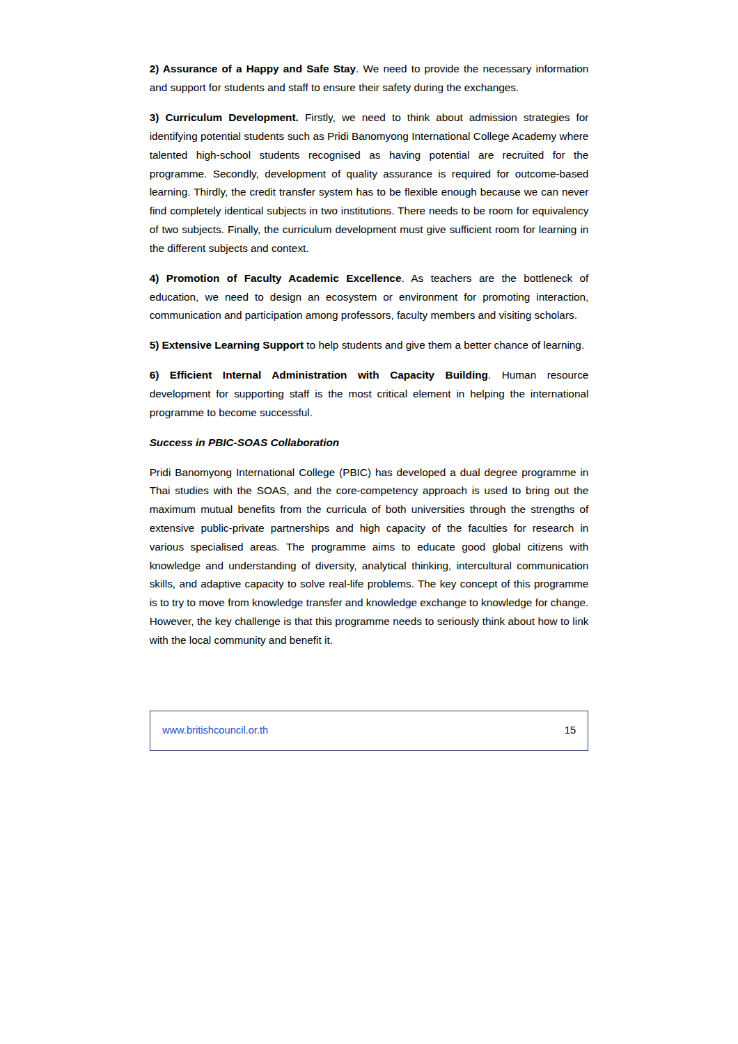2) Assurance of a Happy and Safe Stay. We need to provide the necessary information and support for students and staff to ensure their safety during the exchanges.
3) Curriculum Development. Firstly, we need to think about admission strategies for identifying potential students such as Pridi Banomyong International College Academy where talented high-school students recognised as having potential are recruited for the programme. Secondly, development of quality assurance is required for outcome-based learning. Thirdly, the credit transfer system has to be flexible enough because we can never find completely identical subjects in two institutions. There needs to be room for equivalency of two subjects. Finally, the curriculum development must give sufficient room for learning in the different subjects and context.
4) Promotion of Faculty Academic Excellence. As teachers are the bottleneck of education, we need to design an ecosystem or environment for promoting interaction, communication and participation among professors, faculty members and visiting scholars.
5) Extensive Learning Support to help students and give them a better chance of learning.
6) Efficient Internal Administration with Capacity Building. Human resource development for supporting staff is the most critical element in helping the international programme to become successful.
Success in PBIC-SOAS Collaboration
Pridi Banomyong International College (PBIC) has developed a dual degree programme in Thai studies with the SOAS, and the core-competency approach is used to bring out the maximum mutual benefits from the curricula of both universities through the strengths of extensive public-private partnerships and high capacity of the faculties for research in various specialised areas. The programme aims to educate good global citizens with knowledge and understanding of diversity, analytical thinking, intercultural communication skills, and adaptive capacity to solve real-life problems. The key concept of this programme is to try to move from knowledge transfer and knowledge exchange to knowledge for change. However, the key challenge is that this programme needs to seriously think about how to link with the local community and benefit it.
www.britishcouncil.or.th 15